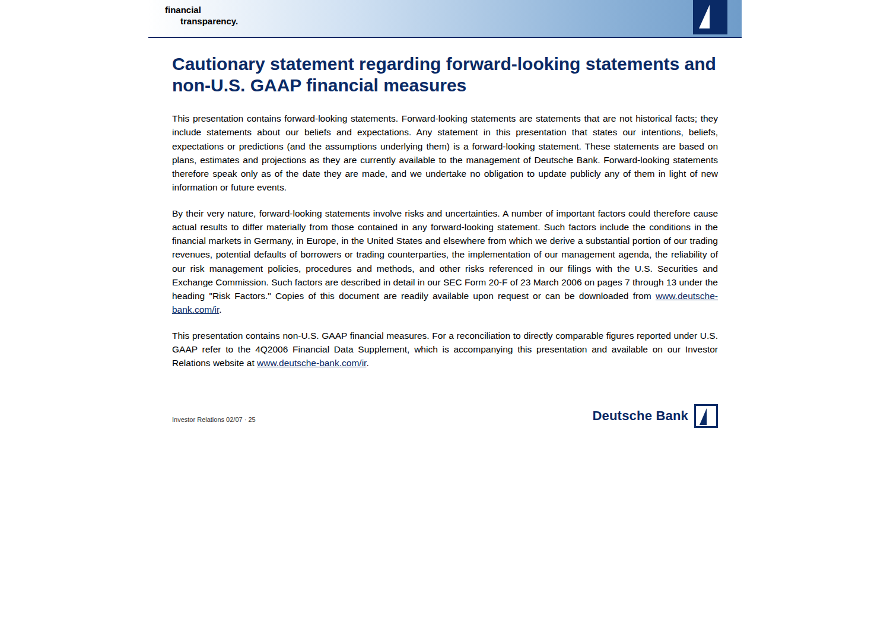financial transparency.
Cautionary statement regarding forward-looking statements and non-U.S. GAAP financial measures
This presentation contains forward-looking statements. Forward-looking statements are statements that are not historical facts; they include statements about our beliefs and expectations. Any statement in this presentation that states our intentions, beliefs, expectations or predictions (and the assumptions underlying them) is a forward-looking statement. These statements are based on plans, estimates and projections as they are currently available to the management of Deutsche Bank. Forward-looking statements therefore speak only as of the date they are made, and we undertake no obligation to update publicly any of them in light of new information or future events.
By their very nature, forward-looking statements involve risks and uncertainties. A number of important factors could therefore cause actual results to differ materially from those contained in any forward-looking statement. Such factors include the conditions in the financial markets in Germany, in Europe, in the United States and elsewhere from which we derive a substantial portion of our trading revenues, potential defaults of borrowers or trading counterparties, the implementation of our management agenda, the reliability of our risk management policies, procedures and methods, and other risks referenced in our filings with the U.S. Securities and Exchange Commission. Such factors are described in detail in our SEC Form 20-F of 23 March 2006 on pages 7 through 13 under the heading "Risk Factors." Copies of this document are readily available upon request or can be downloaded from www.deutsche-bank.com/ir.
This presentation contains non-U.S. GAAP financial measures. For a reconciliation to directly comparable figures reported under U.S. GAAP refer to the 4Q2006 Financial Data Supplement, which is accompanying this presentation and available on our Investor Relations website at www.deutsche-bank.com/ir.
Investor Relations 02/07 · 25
Deutsche Bank